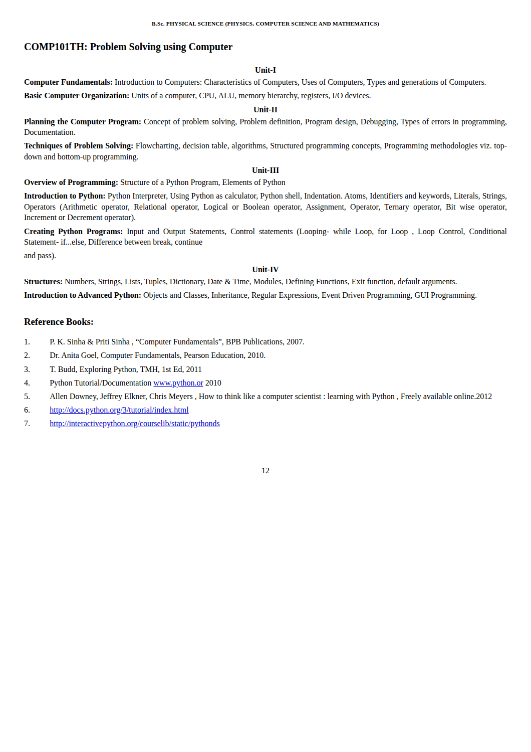B.Sc. PHYSICAL SCIENCE (PHYSICS, COMPUTER SCIENCE AND MATHEMATICS)
COMP101TH: Problem Solving using Computer
Unit-I
Computer Fundamentals: Introduction to Computers: Characteristics of Computers, Uses of Computers, Types and generations of Computers.
Basic Computer Organization: Units of a computer, CPU, ALU, memory hierarchy, registers, I/O devices.
Unit-II
Planning the Computer Program: Concept of problem solving, Problem definition, Program design, Debugging, Types of errors in programming, Documentation.
Techniques of Problem Solving: Flowcharting, decision table, algorithms, Structured programming concepts, Programming methodologies viz. top-down and bottom-up programming.
Unit-III
Overview of Programming: Structure of a Python Program, Elements of Python
Introduction to Python: Python Interpreter, Using Python as calculator, Python shell, Indentation. Atoms, Identifiers and keywords, Literals, Strings, Operators (Arithmetic operator, Relational operator, Logical or Boolean operator, Assignment, Operator, Ternary operator, Bit wise operator, Increment or Decrement operator).
Creating Python Programs: Input and Output Statements, Control statements (Looping- while Loop, for Loop , Loop Control, Conditional Statement- if...else, Difference between break, continue
and pass).
Unit-IV
Structures: Numbers, Strings, Lists, Tuples, Dictionary, Date & Time, Modules, Defining Functions, Exit function, default arguments.
Introduction to Advanced Python: Objects and Classes, Inheritance, Regular Expressions, Event Driven Programming, GUI Programming.
Reference Books:
1. P. K. Sinha & Priti Sinha , “Computer Fundamentals”, BPB Publications, 2007.
2. Dr. Anita Goel, Computer Fundamentals, Pearson Education, 2010.
3. T. Budd, Exploring Python, TMH, 1st Ed, 2011
4. Python Tutorial/Documentation www.python.or 2010
5. Allen Downey, Jeffrey Elkner, Chris Meyers , How to think like a computer scientist : learning with Python , Freely available online.2012
6. http://docs.python.org/3/tutorial/index.html
7. http://interactivepython.org/courselib/static/pythonds
12